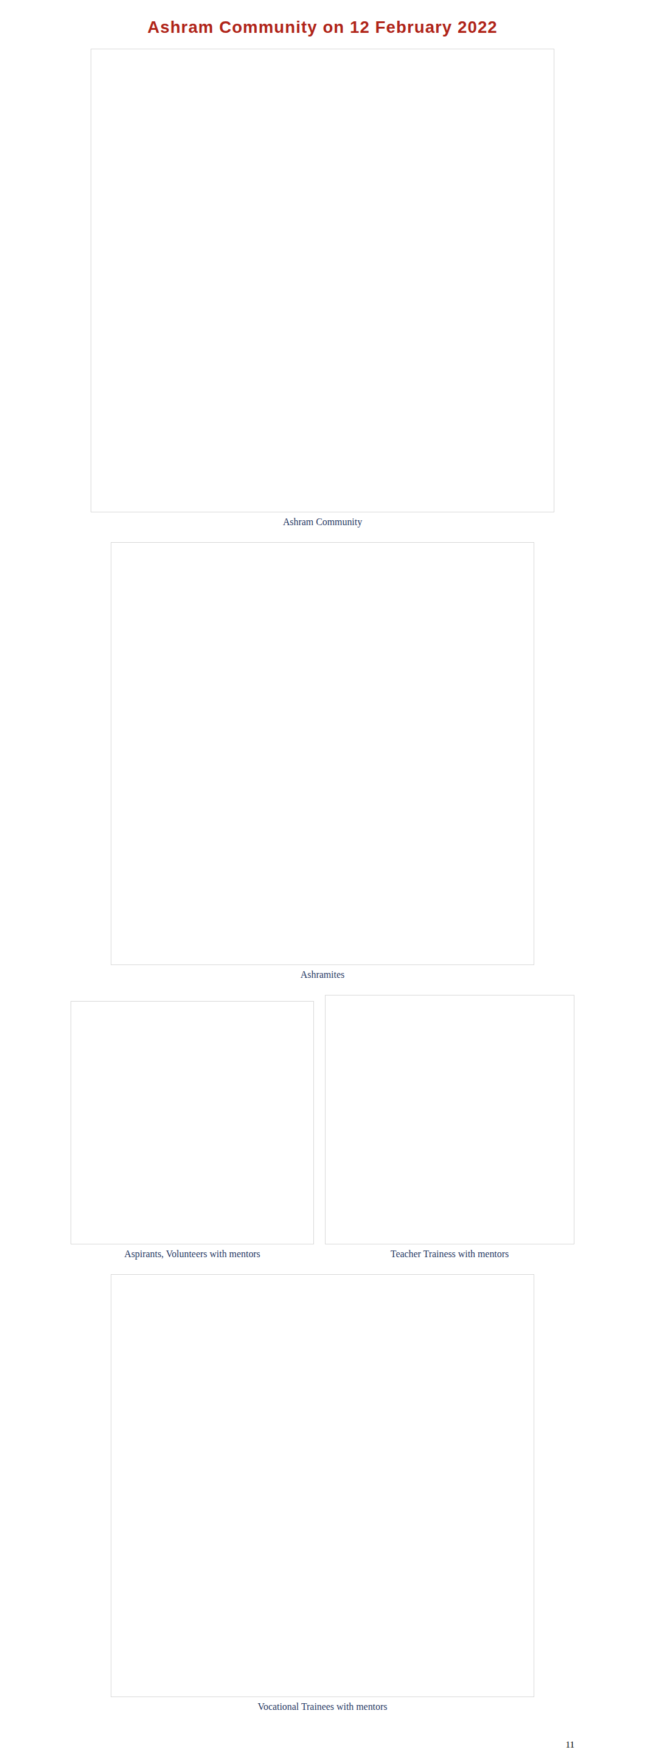Ashram Community on 12 February 2022
Ashram Community
Ashramites
Aspirants, Volunteers with mentors
Teacher Trainess with mentors
Vocational Trainees with mentors
11